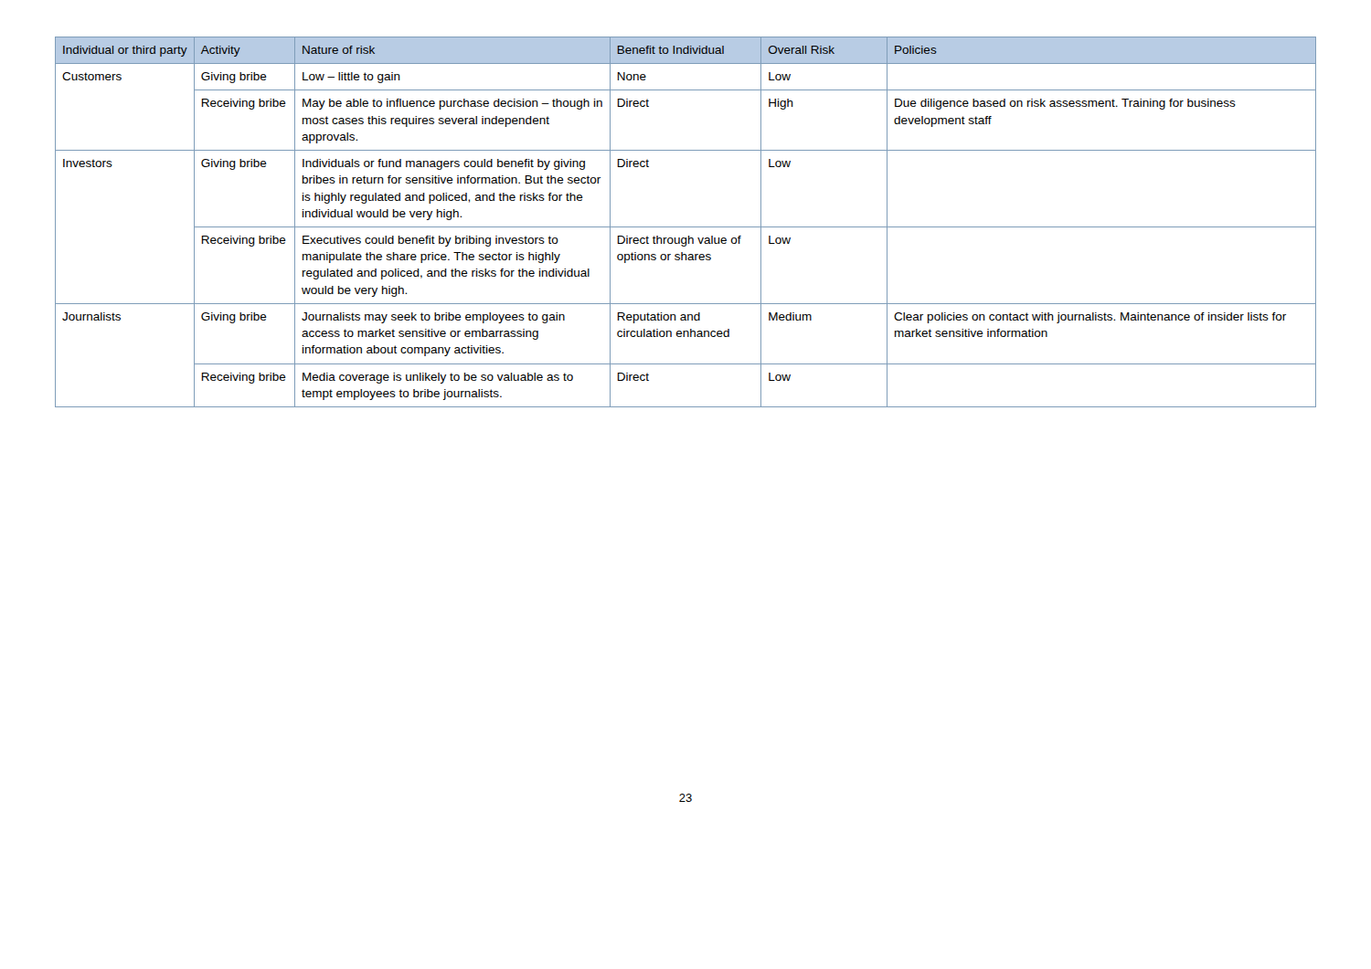| Individual or third party | Activity | Nature of risk | Benefit to Individual | Overall Risk | Policies |
| --- | --- | --- | --- | --- | --- |
| Customers | Giving bribe | Low – little to gain | None | Low | |
| Receiving bribe | May be able to influence purchase decision – though in most cases this requires several independent approvals. | Direct | High | Due diligence based on risk assessment. Training for business development staff |
| Investors | Giving bribe | Individuals or fund managers could benefit by giving bribes in return for sensitive information. But the sector is highly regulated and policed, and the risks for the individual would be very high. | Direct | Low | |
| Receiving bribe | Executives could benefit by bribing investors to manipulate the share price. The sector is highly regulated and policed, and the risks for the individual would be very high. | Direct through value of options or shares | Low | |
| Journalists | Giving bribe | Journalists may seek to bribe employees to gain access to market sensitive or embarrassing information about company activities. | Reputation and circulation enhanced | Medium | Clear policies on contact with journalists. Maintenance of insider lists for market sensitive information |
| Receiving bribe | Media coverage is unlikely to be so valuable as to tempt employees to bribe journalists. | Direct | Low | |
23